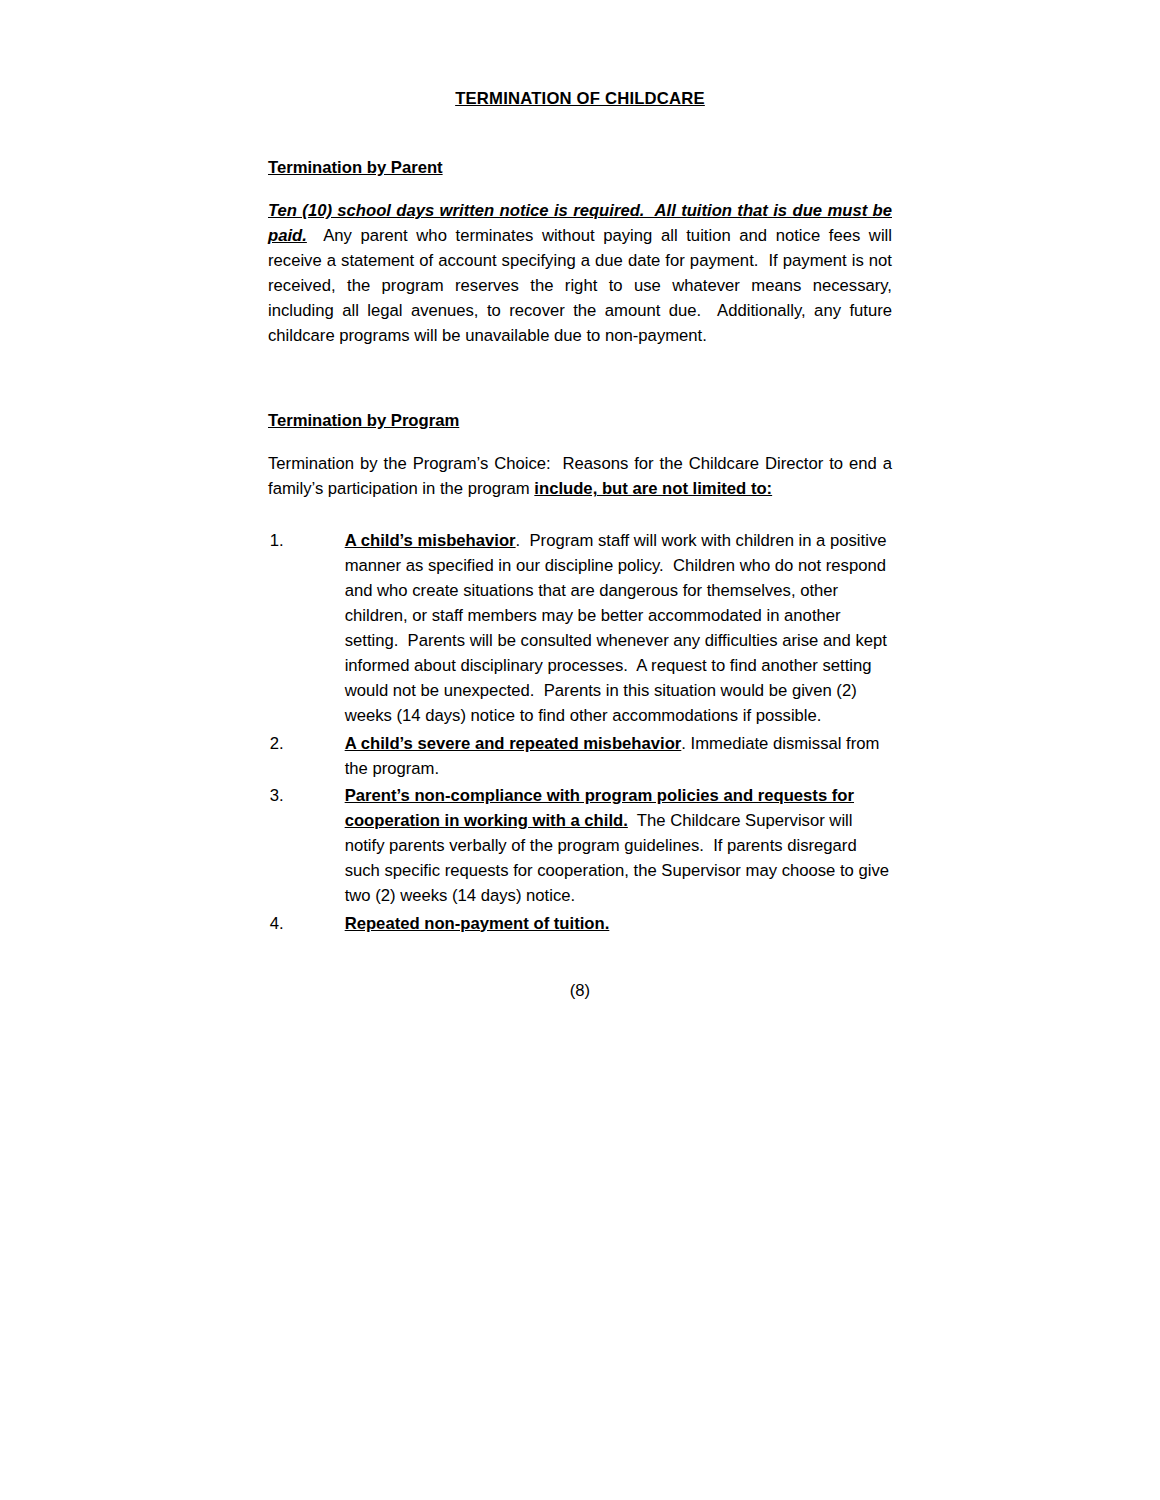TERMINATION OF CHILDCARE
Termination by Parent
Ten (10) school days written notice is required. All tuition that is due must be paid. Any parent who terminates without paying all tuition and notice fees will receive a statement of account specifying a due date for payment. If payment is not received, the program reserves the right to use whatever means necessary, including all legal avenues, to recover the amount due. Additionally, any future childcare programs will be unavailable due to non-payment.
Termination by Program
Termination by the Program’s Choice: Reasons for the Childcare Director to end a family’s participation in the program include, but are not limited to:
1. A child’s misbehavior. Program staff will work with children in a positive manner as specified in our discipline policy. Children who do not respond and who create situations that are dangerous for themselves, other children, or staff members may be better accommodated in another setting. Parents will be consulted whenever any difficulties arise and kept informed about disciplinary processes. A request to find another setting would not be unexpected. Parents in this situation would be given (2) weeks (14 days) notice to find other accommodations if possible.
2. A child’s severe and repeated misbehavior. Immediate dismissal from the program.
3. Parent’s non-compliance with program policies and requests for cooperation in working with a child. The Childcare Supervisor will notify parents verbally of the program guidelines. If parents disregard such specific requests for cooperation, the Supervisor may choose to give two (2) weeks (14 days) notice.
4. Repeated non-payment of tuition.
(8)